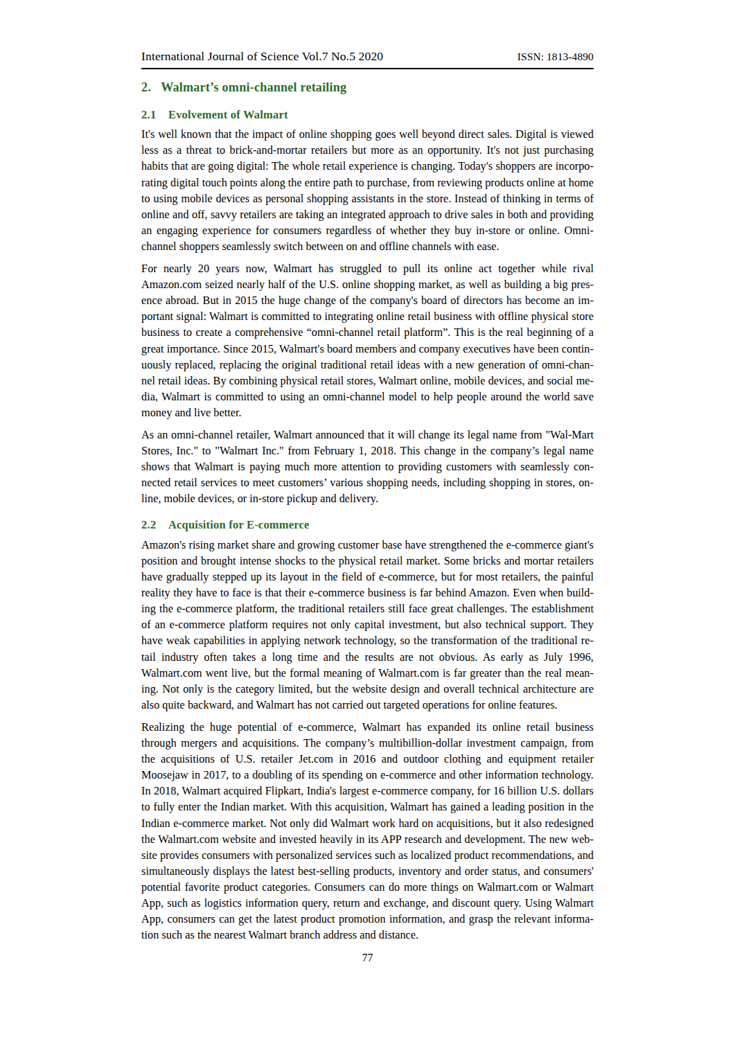International Journal of Science Vol.7 No.5 2020 ISSN: 1813-4890
2. Walmart’s omni‑channel retailing
2.1 Evolvement of Walmart
It's well known that the impact of online shopping goes well beyond direct sales. Digital is viewed less as a threat to brick-and-mortar retailers but more as an opportunity. It's not just purchasing habits that are going digital: The whole retail experience is changing. Today's shoppers are incorporating digital touch points along the entire path to purchase, from reviewing products online at home to using mobile devices as personal shopping assistants in the store. Instead of thinking in terms of online and off, savvy retailers are taking an integrated approach to drive sales in both and providing an engaging experience for consumers regardless of whether they buy in-store or online. Omni-channel shoppers seamlessly switch between on and offline channels with ease.
For nearly 20 years now, Walmart has struggled to pull its online act together while rival Amazon.com seized nearly half of the U.S. online shopping market, as well as building a big presence abroad. But in 2015 the huge change of the company's board of directors has become an important signal: Walmart is committed to integrating online retail business with offline physical store business to create a comprehensive “omni-channel retail platform”. This is the real beginning of a great importance. Since 2015, Walmart's board members and company executives have been continuously replaced, replacing the original traditional retail ideas with a new generation of omni-channel retail ideas. By combining physical retail stores, Walmart online, mobile devices, and social media, Walmart is committed to using an omni-channel model to help people around the world save money and live better.
As an omni-channel retailer, Walmart announced that it will change its legal name from "Wal-Mart Stores, Inc." to "Walmart Inc." from February 1, 2018. This change in the company’s legal name shows that Walmart is paying much more attention to providing customers with seamlessly connected retail services to meet customers’ various shopping needs, including shopping in stores, online, mobile devices, or in-store pickup and delivery.
2.2 Acquisition for E‑commerce
Amazon's rising market share and growing customer base have strengthened the e-commerce giant's position and brought intense shocks to the physical retail market. Some bricks and mortar retailers have gradually stepped up its layout in the field of e-commerce, but for most retailers, the painful reality they have to face is that their e-commerce business is far behind Amazon. Even when building the e-commerce platform, the traditional retailers still face great challenges. The establishment of an e-commerce platform requires not only capital investment, but also technical support. They have weak capabilities in applying network technology, so the transformation of the traditional retail industry often takes a long time and the results are not obvious. As early as July 1996, Walmart.com went live, but the formal meaning of Walmart.com is far greater than the real meaning. Not only is the category limited, but the website design and overall technical architecture are also quite backward, and Walmart has not carried out targeted operations for online features.
Realizing the huge potential of e-commerce, Walmart has expanded its online retail business through mergers and acquisitions. The company’s multibillion-dollar investment campaign, from the acquisitions of U.S. retailer Jet.com in 2016 and outdoor clothing and equipment retailer Moosejaw in 2017, to a doubling of its spending on e-commerce and other information technology. In 2018, Walmart acquired Flipkart, India's largest e-commerce company, for 16 billion U.S. dollars to fully enter the Indian market. With this acquisition, Walmart has gained a leading position in the Indian e-commerce market. Not only did Walmart work hard on acquisitions, but it also redesigned the Walmart.com website and invested heavily in its APP research and development. The new website provides consumers with personalized services such as localized product recommendations, and simultaneously displays the latest best-selling products, inventory and order status, and consumers' potential favorite product categories. Consumers can do more things on Walmart.com or Walmart App, such as logistics information query, return and exchange, and discount query. Using Walmart App, consumers can get the latest product promotion information, and grasp the relevant information such as the nearest Walmart branch address and distance.
77